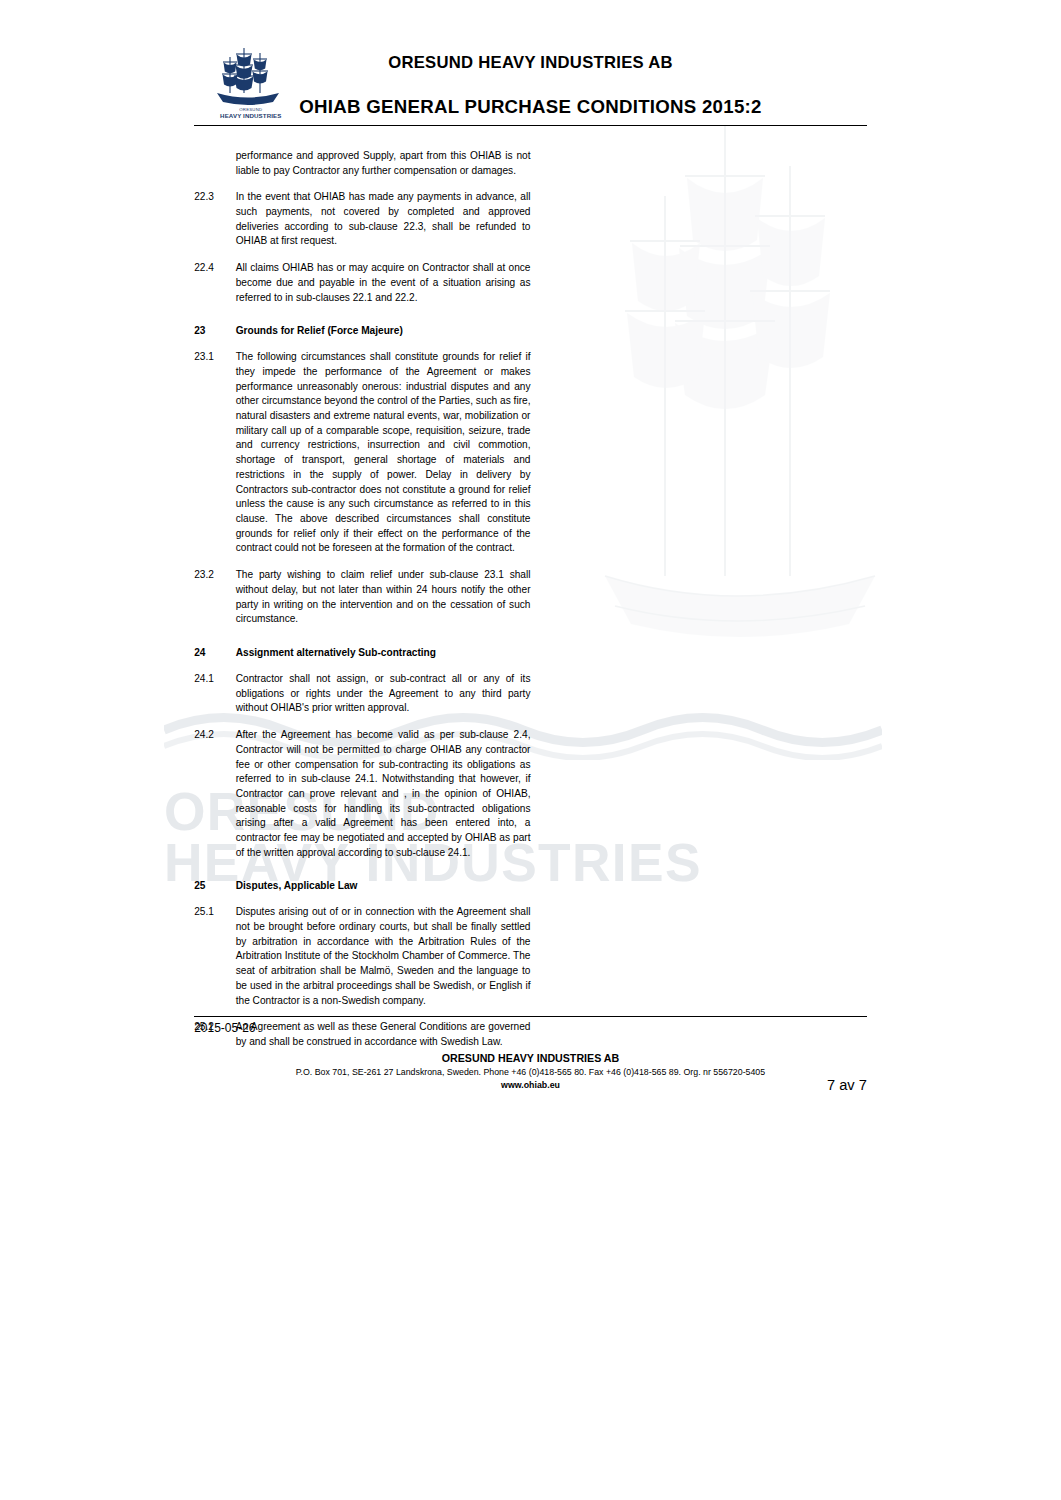ORESUND
HEAVY INDUSTRIES
ORESUND
HEAVY INDUSTRIES
ORESUND HEAVY INDUSTRIES AB
OHIAB GENERAL PURCHASE CONDITIONS 2015:2
performance and approved Supply, apart from this OHIAB is not liable to pay Contractor any further compensation or damages.
22.3
In the event that OHIAB has made any payments in advance, all such payments, not covered by completed and approved deliveries according to sub-clause 22.3, shall be refunded to OHIAB at first request.
22.4
All claims OHIAB has or may acquire on Contractor shall at once become due and payable in the event of a situation arising as referred to in sub-clauses 22.1 and 22.2.
23
Grounds for Relief (Force Majeure)
23.1
The following circumstances shall constitute grounds for relief if they impede the performance of the Agreement or makes performance unreasonably onerous: industrial disputes and any other circumstance beyond the control of the Parties, such as fire, natural disasters and extreme natural events, war, mobilization or military call up of a comparable scope, requisition, seizure, trade and currency restrictions, insurrection and civil commotion, shortage of transport, general shortage of materials and restrictions in the supply of power. Delay in delivery by Contractors sub-contractor does not constitute a ground for relief unless the cause is any such circumstance as referred to in this clause. The above described circumstances shall constitute grounds for relief only if their effect on the performance of the contract could not be foreseen at the formation of the contract.
23.2
The party wishing to claim relief under sub-clause 23.1 shall without delay, but not later than within 24 hours notify the other party in writing on the intervention and on the cessation of such circumstance.
24
Assignment alternatively Sub-contracting
24.1
Contractor shall not assign, or sub-contract all or any of its obligations or rights under the Agreement to any third party without OHIAB's prior written approval.
24.2
After the Agreement has become valid as per sub-clause 2.4, Contractor will not be permitted to charge OHIAB any contractor fee or other compensation for sub-contracting its obligations as referred to in sub-clause 24.1. Notwithstanding that however, if Contractor can prove relevant and , in the opinion of OHIAB, reasonable costs for handling its sub-contracted obligations arising after a valid Agreement has been entered into, a contractor fee may be negotiated and accepted by OHIAB as part of the written approval according to sub-clause 24.1.
25
Disputes, Applicable Law
25.1
Disputes arising out of or in connection with the Agreement shall not be brought before ordinary courts, but shall be finally settled by arbitration in accordance with the Arbitration Rules of the Arbitration Institute of the Stockholm Chamber of Commerce. The seat of arbitration shall be Malmö, Sweden and the language to be used in the arbitral proceedings shall be Swedish, or English if the Contractor is a non-Swedish company.
25.2
An Agreement as well as these General Conditions are governed by and shall be construed in accordance with Swedish Law.
2015-05-26
ORESUND HEAVY INDUSTRIES AB
P.O. Box 701, SE-261 27 Landskrona, Sweden. Phone +46 (0)418-565 80. Fax +46 (0)418-565 89. Org. nr 556720-5405
www.ohiab.eu
7 av 7